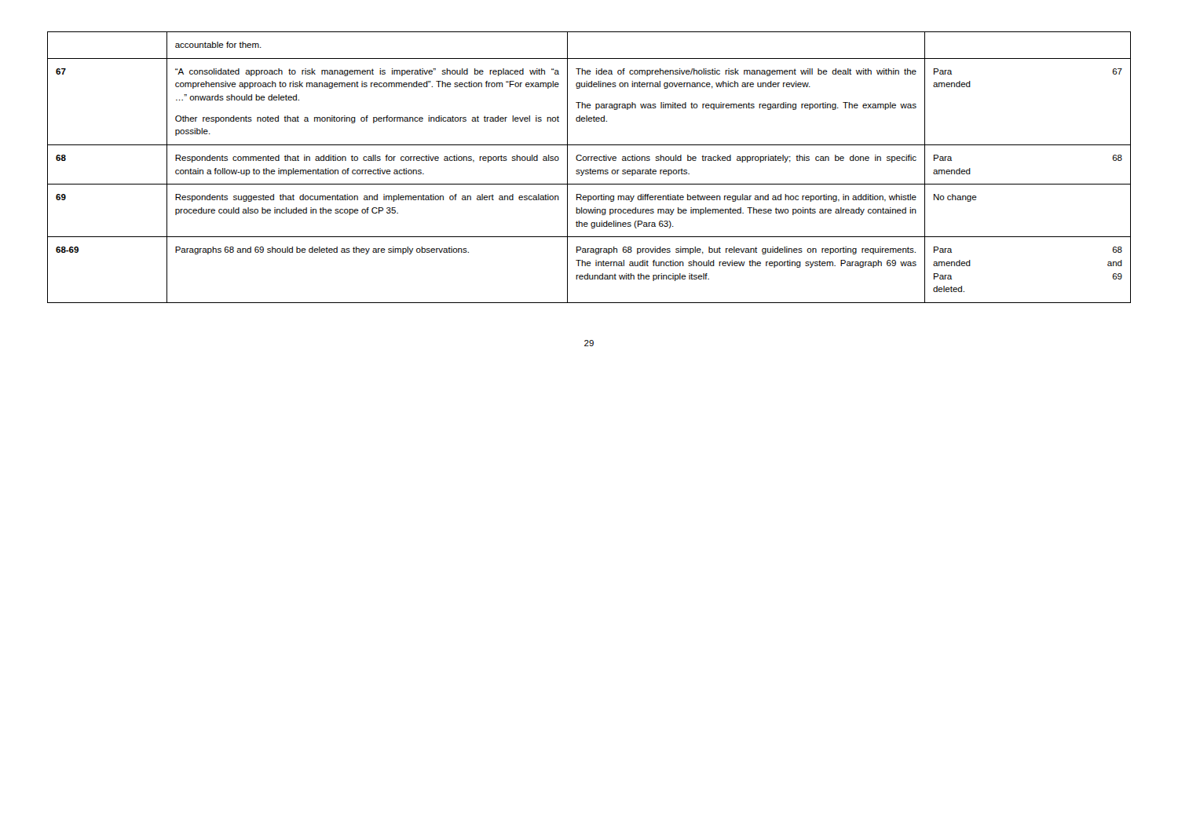| | accountable for them. | | |
| 67 | “A consolidated approach to risk management is imperative” should be replaced with “a comprehensive approach to risk management is recommended”. The section from “For example …” onwards should be deleted. Other respondents noted that a monitoring of performance indicators at trader level is not possible. | The idea of comprehensive/holistic risk management will be dealt with within the guidelines on internal governance, which are under review. The paragraph was limited to requirements regarding reporting. The example was deleted. | Para 67 amended |
| 68 | Respondents commented that in addition to calls for corrective actions, reports should also contain a follow-up to the implementation of corrective actions. | Corrective actions should be tracked appropriately; this can be done in specific systems or separate reports. | Para 68 amended |
| 69 | Respondents suggested that documentation and implementation of an alert and escalation procedure could also be included in the scope of CP 35. | Reporting may differentiate between regular and ad hoc reporting, in addition, whistle blowing procedures may be implemented. These two points are already contained in the guidelines (Para 63). | No change |
| 68-69 | Paragraphs 68 and 69 should be deleted as they are simply observations. | Paragraph 68 provides simple, but relevant guidelines on reporting requirements. The internal audit function should review the reporting system. Paragraph 69 was redundant with the principle itself. | Para 68 amended and Para 69 deleted. |
29